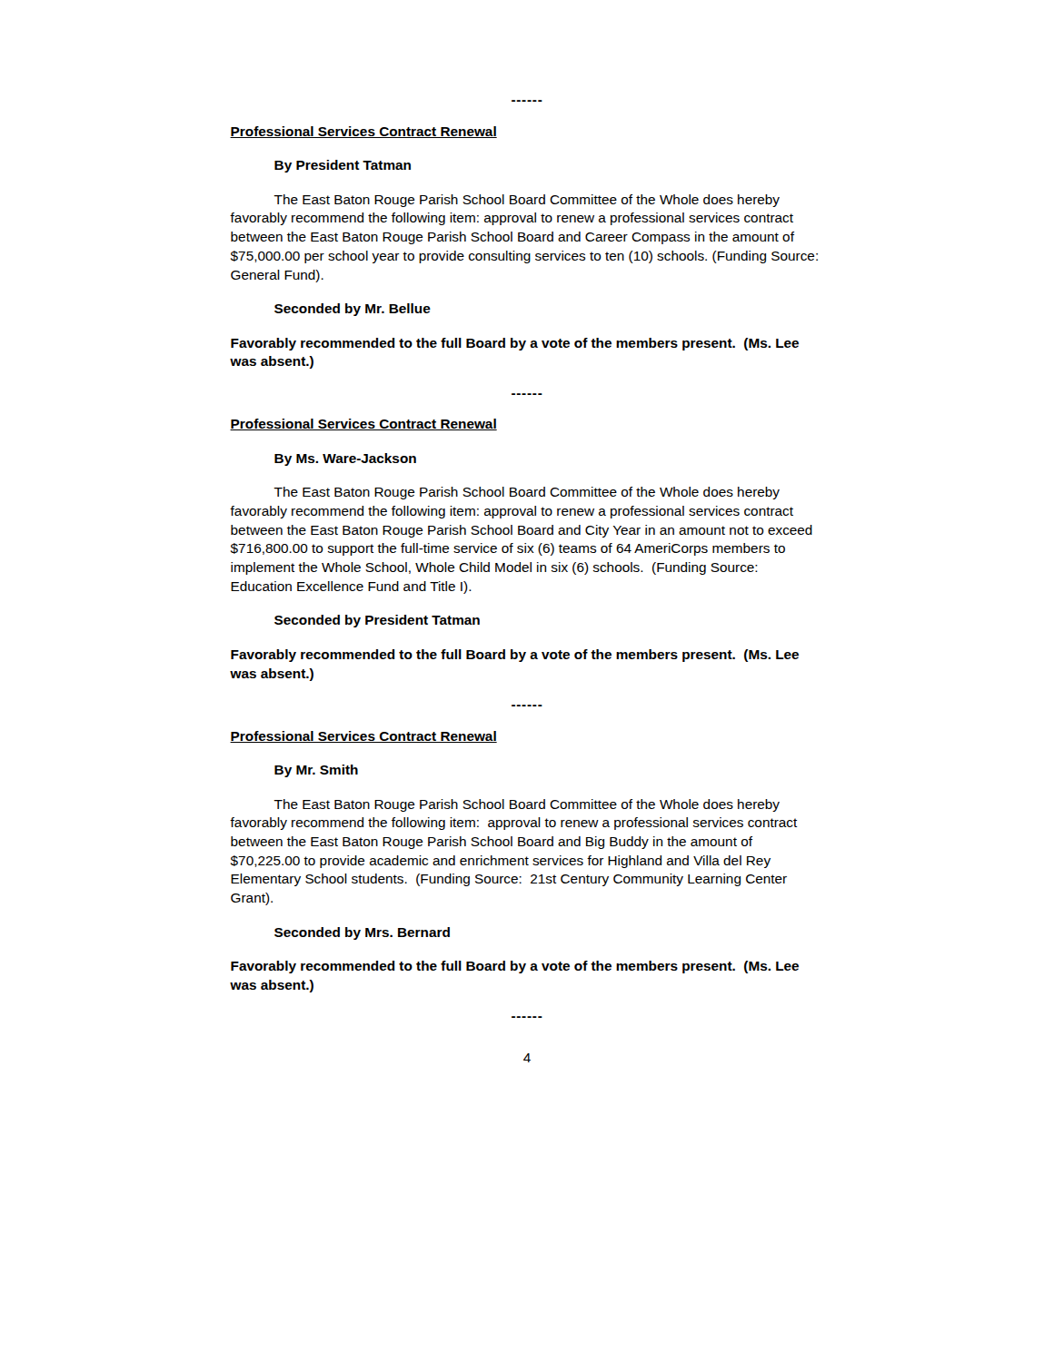------
Professional Services Contract Renewal
By President Tatman
The East Baton Rouge Parish School Board Committee of the Whole does hereby favorably recommend the following item: approval to renew a professional services contract between the East Baton Rouge Parish School Board and Career Compass in the amount of $75,000.00 per school year to provide consulting services to ten (10) schools. (Funding Source: General Fund).
Seconded by Mr. Bellue
Favorably recommended to the full Board by a vote of the members present. (Ms. Lee was absent.)
------
Professional Services Contract Renewal
By Ms. Ware-Jackson
The East Baton Rouge Parish School Board Committee of the Whole does hereby favorably recommend the following item: approval to renew a professional services contract between the East Baton Rouge Parish School Board and City Year in an amount not to exceed $716,800.00 to support the full-time service of six (6) teams of 64 AmeriCorps members to implement the Whole School, Whole Child Model in six (6) schools. (Funding Source: Education Excellence Fund and Title I).
Seconded by President Tatman
Favorably recommended to the full Board by a vote of the members present. (Ms. Lee was absent.)
------
Professional Services Contract Renewal
By Mr. Smith
The East Baton Rouge Parish School Board Committee of the Whole does hereby favorably recommend the following item: approval to renew a professional services contract between the East Baton Rouge Parish School Board and Big Buddy in the amount of $70,225.00 to provide academic and enrichment services for Highland and Villa del Rey Elementary School students. (Funding Source: 21st Century Community Learning Center Grant).
Seconded by Mrs. Bernard
Favorably recommended to the full Board by a vote of the members present. (Ms. Lee was absent.)
------
4